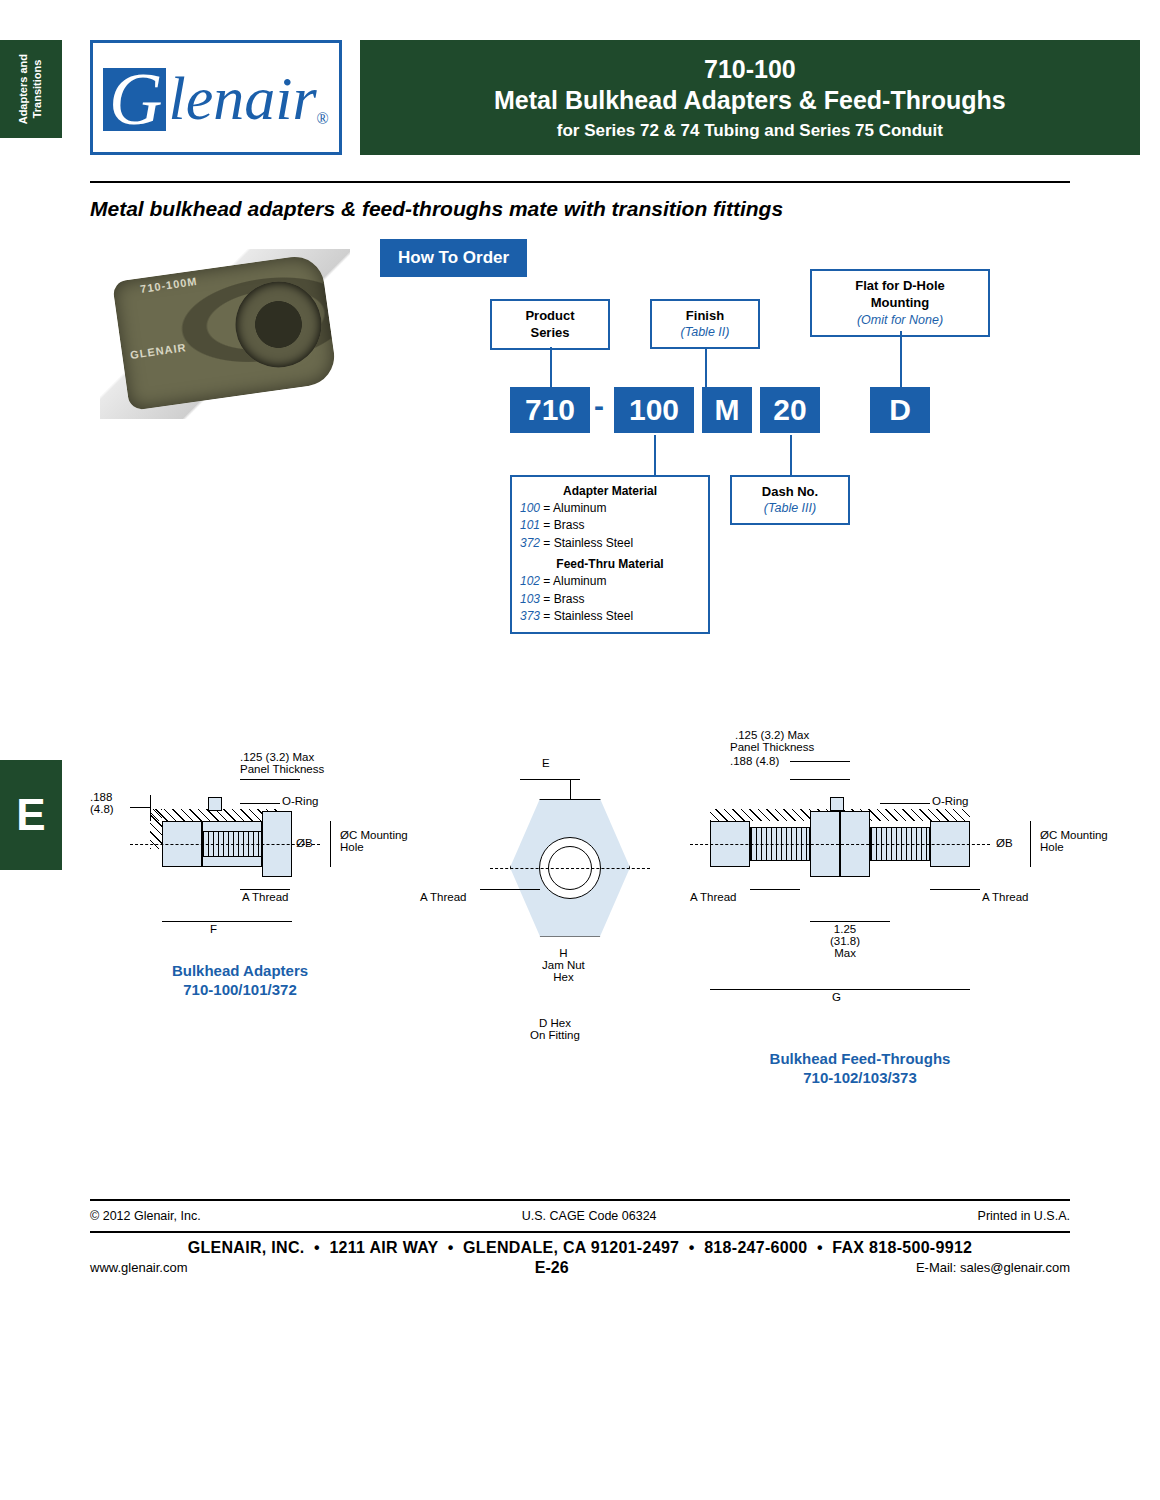Adapters and
Transitions
E
G
lenair®
710-100
Metal Bulkhead Adapters & Feed-Throughs
for Series 72 & 74 Tubing and Series 75 Conduit
Metal bulkhead adapters & feed-throughs mate with transition fittings
710-100M
GLENAIR
How To Order
Product
Series
Finish
(Table II)
Flat for D-Hole
Mounting
(Omit for None)
710
-
100
M
20
D
Adapter Material 100 = Aluminum
101 = Brass
372 = Stainless Steel
Feed-Thru Material 102 = Aluminum
103 = Brass
373 = Stainless Steel
Dash No.
(Table III)
.188
(4.8)
.125 (3.2) Max
Panel Thickness
O-Ring
ØB
ØC Mounting
Hole
A Thread
F
Bulkhead Adapters
710-100/101/372
E
H
Jam Nut
Hex
D Hex
On Fitting
A Thread
.125 (3.2) Max
Panel Thickness
.188 (4.8)
O-Ring
ØB
ØC Mounting
Hole
A Thread
A Thread
1.25
(31.8)
Max
G
Bulkhead Feed-Throughs
710-102/103/373
© 2012 Glenair, Inc.
U.S. CAGE Code 06324
Printed in U.S.A.
GLENAIR, INC. • 1211 AIR WAY • GLENDALE, CA 91201-2497 • 818-247-6000 • FAX 818-500-9912
www.glenair.com
E-26
E-Mail: sales@glenair.com